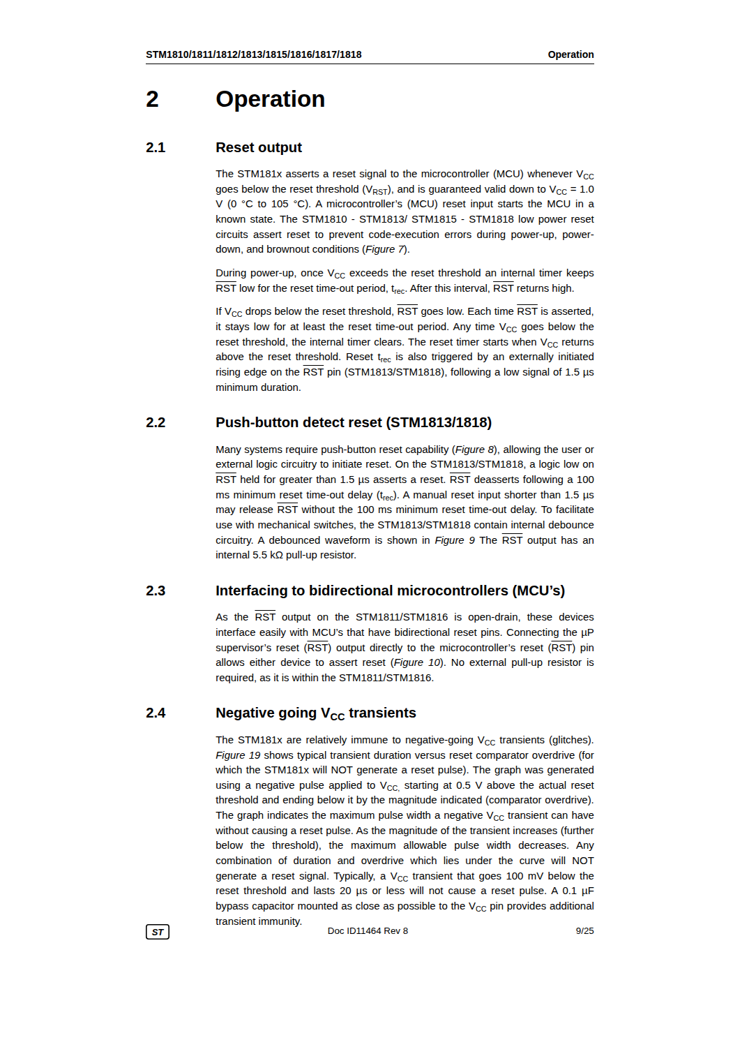STM1810/1811/1812/1813/1815/1816/1817/1818
Operation
2 Operation
2.1 Reset output
The STM181x asserts a reset signal to the microcontroller (MCU) whenever VCC goes below the reset threshold (VRST), and is guaranteed valid down to VCC = 1.0 V (0 °C to 105 °C). A microcontroller’s (MCU) reset input starts the MCU in a known state. The STM1810 - STM1813/ STM1815 - STM1818 low power reset circuits assert reset to prevent code-execution errors during power-up, power-down, and brownout conditions (Figure 7).
During power-up, once VCC exceeds the reset threshold an internal timer keeps RST low for the reset time-out period, trec. After this interval, RST returns high.
If VCC drops below the reset threshold, RST goes low. Each time RST is asserted, it stays low for at least the reset time-out period. Any time VCC goes below the reset threshold, the internal timer clears. The reset timer starts when VCC returns above the reset threshold. Reset trec is also triggered by an externally initiated rising edge on the RST pin (STM1813/STM1818), following a low signal of 1.5 µs minimum duration.
2.2 Push-button detect reset (STM1813/1818)
Many systems require push-button reset capability (Figure 8), allowing the user or external logic circuitry to initiate reset. On the STM1813/STM1818, a logic low on RST held for greater than 1.5 µs asserts a reset. RST deasserts following a 100 ms minimum reset time-out delay (trec). A manual reset input shorter than 1.5 µs may release RST without the 100 ms minimum reset time-out delay. To facilitate use with mechanical switches, the STM1813/STM1818 contain internal debounce circuitry. A debounced waveform is shown in Figure 9 The RST output has an internal 5.5 kΩ pull-up resistor.
2.3 Interfacing to bidirectional microcontrollers (MCU’s)
As the RST output on the STM1811/STM1816 is open-drain, these devices interface easily with MCU’s that have bidirectional reset pins. Connecting the µP supervisor’s reset (RST) output directly to the microcontroller’s reset (RST) pin allows either device to assert reset (Figure 10). No external pull-up resistor is required, as it is within the STM1811/STM1816.
2.4 Negative going VCC transients
The STM181x are relatively immune to negative-going VCC transients (glitches). Figure 19 shows typical transient duration versus reset comparator overdrive (for which the STM181x will NOT generate a reset pulse). The graph was generated using a negative pulse applied to VCC, starting at 0.5 V above the actual reset threshold and ending below it by the magnitude indicated (comparator overdrive). The graph indicates the maximum pulse width a negative VCC transient can have without causing a reset pulse. As the magnitude of the transient increases (further below the threshold), the maximum allowable pulse width decreases. Any combination of duration and overdrive which lies under the curve will NOT generate a reset signal. Typically, a VCC transient that goes 100 mV below the reset threshold and lasts 20 µs or less will not cause a reset pulse. A 0.1 µF bypass capacitor mounted as close as possible to the VCC pin provides additional transient immunity.
ST
Doc ID11464 Rev 8
9/25